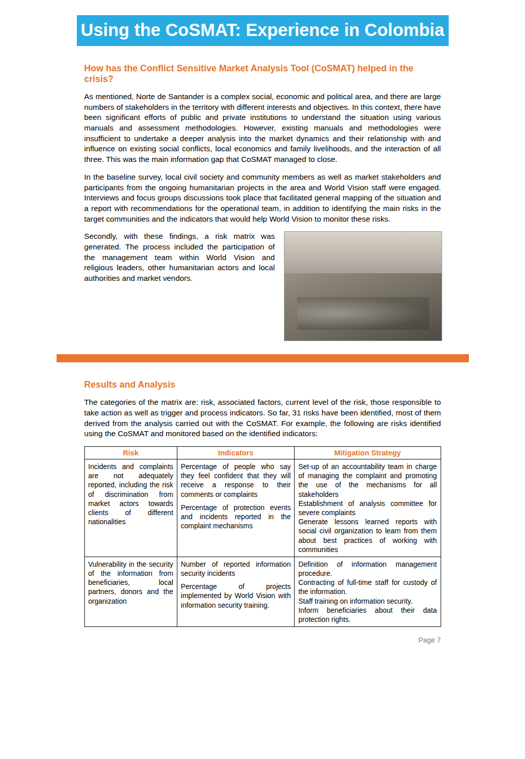Using the CoSMAT: Experience in Colombia
How has the Conflict Sensitive Market Analysis Tool (CoSMAT) helped in the crisis?
As mentioned, Norte de Santander is a complex social, economic and political area, and there are large numbers of stakeholders in the territory with different interests and objectives. In this context, there have been significant efforts of public and private institutions to understand the situation using various manuals and assessment methodologies. However, existing manuals and methodologies were insufficient to undertake a deeper analysis into the market dynamics and their relationship with and influence on existing social conflicts, local economics and family livelihoods, and the interaction of all three. This was the main information gap that CoSMAT managed to close.
In the baseline survey, local civil society and community members as well as market stakeholders and participants from the ongoing humanitarian projects in the area and World Vision staff were engaged. Interviews and focus groups discussions took place that facilitated general mapping of the situation and a report with recommendations for the operational team, in addition to identifying the main risks in the target communities and the indicators that would help World Vision to monitor these risks.
Secondly, with these findings, a risk matrix was generated. The process included the participation of the management team within World Vision and religious leaders, other humanitarian actors and local authorities and market vendors.
Results and Analysis
The categories of the matrix are: risk, associated factors, current level of the risk, those responsible to take action as well as trigger and process indicators. So far, 31 risks have been identified, most of them derived from the analysis carried out with the CoSMAT. For example, the following are risks identified using the CoSMAT and monitored based on the identified indicators:
| Risk | Indicators | Mitigation Strategy |
| --- | --- | --- |
| Incidents and complaints are not adequately reported, including the risk of discrimination from market actors towards clients of different nationalities | Percentage of people who say they feel confident that they will receive a response to their comments or complaints Percentage of protection events and incidents reported in the complaint mechanisms | Set-up of an accountability team in charge of managing the complaint and promoting the use of the mechanisms for all stakeholders Establishment of analysis committee for severe complaints Generate lessons learned reports with social civil organization to learn from them about best practices of working with communities |
| Vulnerability in the security of the information from beneficiaries, local partners, donors and the organization | Number of reported information security incidents Percentage of projects implemented by World Vision with information security training. | Definition of information management procedure. Contracting of full-time staff for custody of the information. Staff training on information security. Inform beneficiaries about their data protection rights. |
Page 7